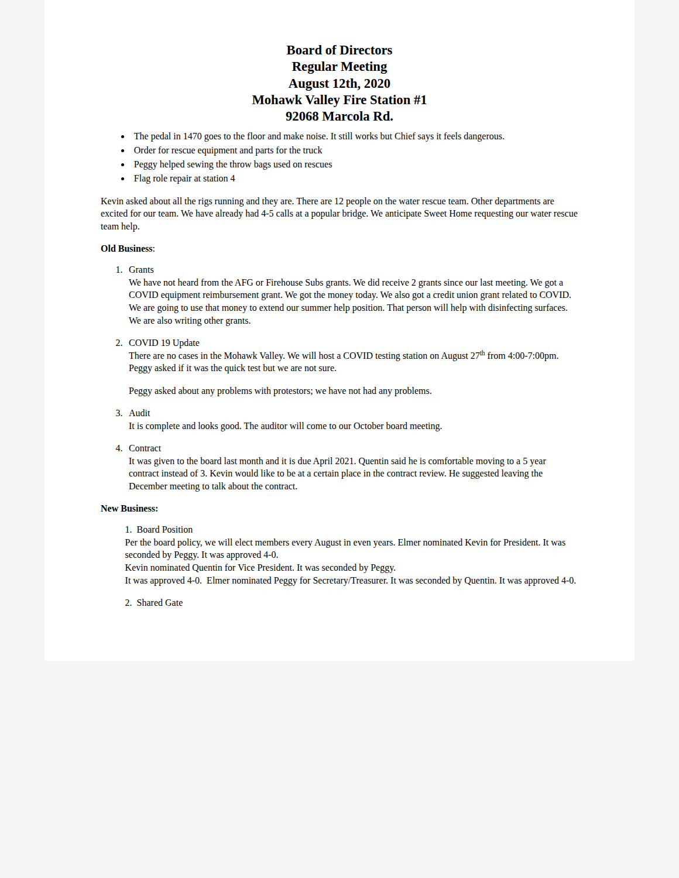Board of Directors
Regular Meeting
August 12th, 2020
Mohawk Valley Fire Station #1
92068 Marcola Rd.
The pedal in 1470 goes to the floor and make noise. It still works but Chief says it feels dangerous.
Order for rescue equipment and parts for the truck
Peggy helped sewing the throw bags used on rescues
Flag role repair at station 4
Kevin asked about all the rigs running and they are. There are 12 people on the water rescue team. Other departments are excited for our team. We have already had 4-5 calls at a popular bridge. We anticipate Sweet Home requesting our water rescue team help.
Old Business:
Grants
We have not heard from the AFG or Firehouse Subs grants. We did receive 2 grants since our last meeting. We got a COVID equipment reimbursement grant. We got the money today. We also got a credit union grant related to COVID. We are going to use that money to extend our summer help position. That person will help with disinfecting surfaces. We are also writing other grants.
COVID 19 Update
There are no cases in the Mohawk Valley. We will host a COVID testing station on August 27th from 4:00-7:00pm. Peggy asked if it was the quick test but we are not sure.
Peggy asked about any problems with protestors; we have not had any problems.
Audit
It is complete and looks good. The auditor will come to our October board meeting.
Contract
It was given to the board last month and it is due April 2021. Quentin said he is comfortable moving to a 5 year contract instead of 3. Kevin would like to be at a certain place in the contract review. He suggested leaving the December meeting to talk about the contract.
New Business:
1. Board Position Per the board policy, we will elect members every August in even years. Elmer nominated Kevin for President. It was seconded by Peggy. It was approved 4-0.
Kevin nominated Quentin for Vice President. It was seconded by Peggy.
It was approved 4-0. Elmer nominated Peggy for Secretary/Treasurer. It was seconded by Quentin. It was approved 4-0.
2. Shared Gate